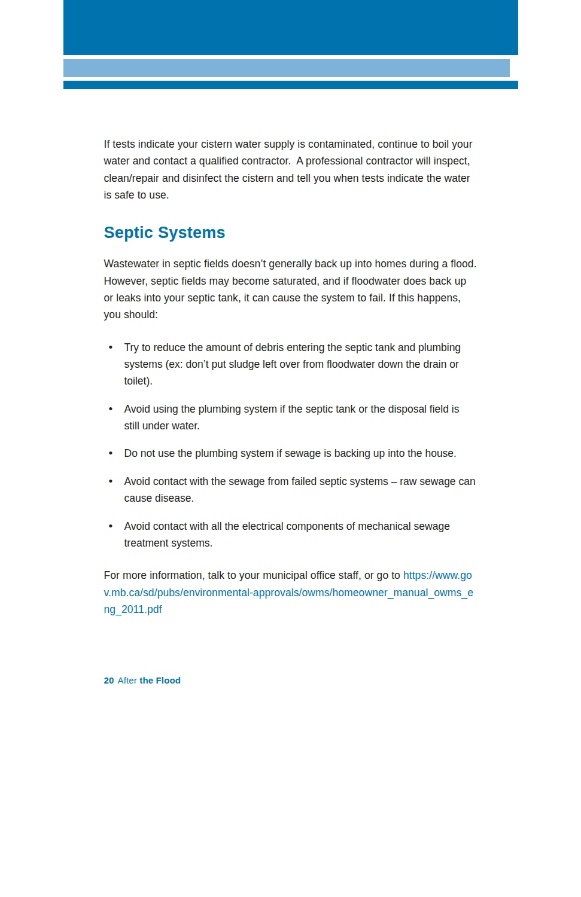If tests indicate your cistern water supply is contaminated, continue to boil your water and contact a qualified contractor. A professional contractor will inspect, clean/repair and disinfect the cistern and tell you when tests indicate the water is safe to use.
Septic Systems
Wastewater in septic fields doesn’t generally back up into homes during a flood. However, septic fields may become saturated, and if floodwater does back up or leaks into your septic tank, it can cause the system to fail. If this happens, you should:
Try to reduce the amount of debris entering the septic tank and plumbing systems (ex: don’t put sludge left over from floodwater down the drain or toilet).
Avoid using the plumbing system if the septic tank or the disposal field is still under water.
Do not use the plumbing system if sewage is backing up into the house.
Avoid contact with the sewage from failed septic systems – raw sewage can cause disease.
Avoid contact with all the electrical components of mechanical sewage treatment systems.
For more information, talk to your municipal office staff, or go to https://www.gov.mb.ca/sd/pubs/environmental-approvals/owms/homeowner_manual_owms_eng_2011.pdf
20 After the Flood